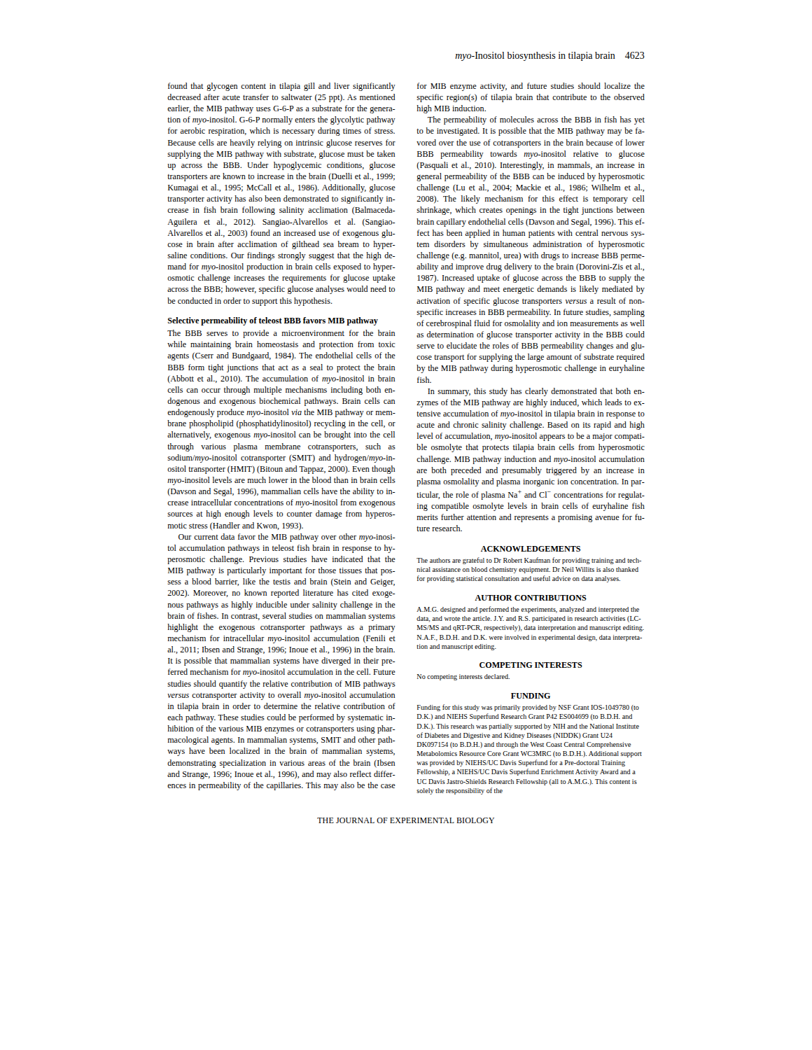myo-Inositol biosynthesis in tilapia brain 4623
found that glycogen content in tilapia gill and liver significantly decreased after acute transfer to saltwater (25 ppt). As mentioned earlier, the MIB pathway uses G-6-P as a substrate for the generation of myo-inositol. G-6-P normally enters the glycolytic pathway for aerobic respiration, which is necessary during times of stress. Because cells are heavily relying on intrinsic glucose reserves for supplying the MIB pathway with substrate, glucose must be taken up across the BBB. Under hypoglycemic conditions, glucose transporters are known to increase in the brain (Duelli et al., 1999; Kumagai et al., 1995; McCall et al., 1986). Additionally, glucose transporter activity has also been demonstrated to significantly increase in fish brain following salinity acclimation (Balmaceda-Aguilera et al., 2012). Sangiao-Alvarellos et al. (Sangiao-Alvarellos et al., 2003) found an increased use of exogenous glucose in brain after acclimation of gilthead sea bream to hyper-saline conditions. Our findings strongly suggest that the high demand for myo-inositol production in brain cells exposed to hyperosmotic challenge increases the requirements for glucose uptake across the BBB; however, specific glucose analyses would need to be conducted in order to support this hypothesis.
Selective permeability of teleost BBB favors MIB pathway
The BBB serves to provide a microenvironment for the brain while maintaining brain homeostasis and protection from toxic agents (Cserr and Bundgaard, 1984). The endothelial cells of the BBB form tight junctions that act as a seal to protect the brain (Abbott et al., 2010). The accumulation of myo-inositol in brain cells can occur through multiple mechanisms including both endogenous and exogenous biochemical pathways. Brain cells can endogenously produce myo-inositol via the MIB pathway or membrane phospholipid (phosphatidylinositol) recycling in the cell, or alternatively, exogenous myo-inositol can be brought into the cell through various plasma membrane cotransporters, such as sodium/myo-inositol cotransporter (SMIT) and hydrogen/myo-inositol transporter (HMIT) (Bitoun and Tappaz, 2000). Even though myo-inositol levels are much lower in the blood than in brain cells (Davson and Segal, 1996), mammalian cells have the ability to increase intracellular concentrations of myo-inositol from exogenous sources at high enough levels to counter damage from hyperosmotic stress (Handler and Kwon, 1993).
Our current data favor the MIB pathway over other myo-inositol accumulation pathways in teleost fish brain in response to hyperosmotic challenge. Previous studies have indicated that the MIB pathway is particularly important for those tissues that possess a blood barrier, like the testis and brain (Stein and Geiger, 2002). Moreover, no known reported literature has cited exogenous pathways as highly inducible under salinity challenge in the brain of fishes. In contrast, several studies on mammalian systems highlight the exogenous cotransporter pathways as a primary mechanism for intracellular myo-inositol accumulation (Fenili et al., 2011; Ibsen and Strange, 1996; Inoue et al., 1996) in the brain. It is possible that mammalian systems have diverged in their preferred mechanism for myo-inositol accumulation in the cell. Future studies should quantify the relative contribution of MIB pathways versus cotransporter activity to overall myo-inositol accumulation in tilapia brain in order to determine the relative contribution of each pathway. These studies could be performed by systematic inhibition of the various MIB enzymes or cotransporters using pharmacological agents. In mammalian systems, SMIT and other pathways have been localized in the brain of mammalian systems, demonstrating specialization in various areas of the brain (Ibsen and Strange, 1996; Inoue et al., 1996), and may also reflect differences in permeability of the capillaries. This may also be the case for MIB enzyme activity, and future studies should localize the specific region(s) of tilapia brain that contribute to the observed high MIB induction.
The permeability of molecules across the BBB in fish has yet to be investigated. It is possible that the MIB pathway may be favored over the use of cotransporters in the brain because of lower BBB permeability towards myo-inositol relative to glucose (Pasquali et al., 2010). Interestingly, in mammals, an increase in general permeability of the BBB can be induced by hyperosmotic challenge (Lu et al., 2004; Mackie et al., 1986; Wilhelm et al., 2008). The likely mechanism for this effect is temporary cell shrinkage, which creates openings in the tight junctions between brain capillary endothelial cells (Davson and Segal, 1996). This effect has been applied in human patients with central nervous system disorders by simultaneous administration of hyperosmotic challenge (e.g. mannitol, urea) with drugs to increase BBB permeability and improve drug delivery to the brain (Dorovini-Zis et al., 1987). Increased uptake of glucose across the BBB to supply the MIB pathway and meet energetic demands is likely mediated by activation of specific glucose transporters versus a result of non-specific increases in BBB permeability. In future studies, sampling of cerebrospinal fluid for osmolality and ion measurements as well as determination of glucose transporter activity in the BBB could serve to elucidate the roles of BBB permeability changes and glucose transport for supplying the large amount of substrate required by the MIB pathway during hyperosmotic challenge in euryhaline fish.
In summary, this study has clearly demonstrated that both enzymes of the MIB pathway are highly induced, which leads to extensive accumulation of myo-inositol in tilapia brain in response to acute and chronic salinity challenge. Based on its rapid and high level of accumulation, myo-inositol appears to be a major compatible osmolyte that protects tilapia brain cells from hyperosmotic challenge. MIB pathway induction and myo-inositol accumulation are both preceded and presumably triggered by an increase in plasma osmolality and plasma inorganic ion concentration. In particular, the role of plasma Na+ and Cl− concentrations for regulating compatible osmolyte levels in brain cells of euryhaline fish merits further attention and represents a promising avenue for future research.
ACKNOWLEDGEMENTS
The authors are grateful to Dr Robert Kaufman for providing training and technical assistance on blood chemistry equipment. Dr Neil Willits is also thanked for providing statistical consultation and useful advice on data analyses.
AUTHOR CONTRIBUTIONS
A.M.G. designed and performed the experiments, analyzed and interpreted the data, and wrote the article. J.Y. and R.S. participated in research activities (LC-MS/MS and qRT-PCR, respectively), data interpretation and manuscript editing. N.A.F., B.D.H. and D.K. were involved in experimental design, data interpretation and manuscript editing.
COMPETING INTERESTS
No competing interests declared.
FUNDING
Funding for this study was primarily provided by NSF Grant IOS-1049780 (to D.K.) and NIEHS Superfund Research Grant P42 ES004699 (to B.D.H. and D.K.). This research was partially supported by NIH and the National Institute of Diabetes and Digestive and Kidney Diseases (NIDDK) Grant U24 DK097154 (to B.D.H.) and through the West Coast Central Comprehensive Metabolomics Resource Core Grant WC3MRC (to B.D.H.). Additional support was provided by NIEHS/UC Davis Superfund for a Pre-doctoral Training Fellowship, a NIEHS/UC Davis Superfund Enrichment Activity Award and a UC Davis Jastro-Shields Research Fellowship (all to A.M.G.). This content is solely the responsibility of the
THE JOURNAL OF EXPERIMENTAL BIOLOGY